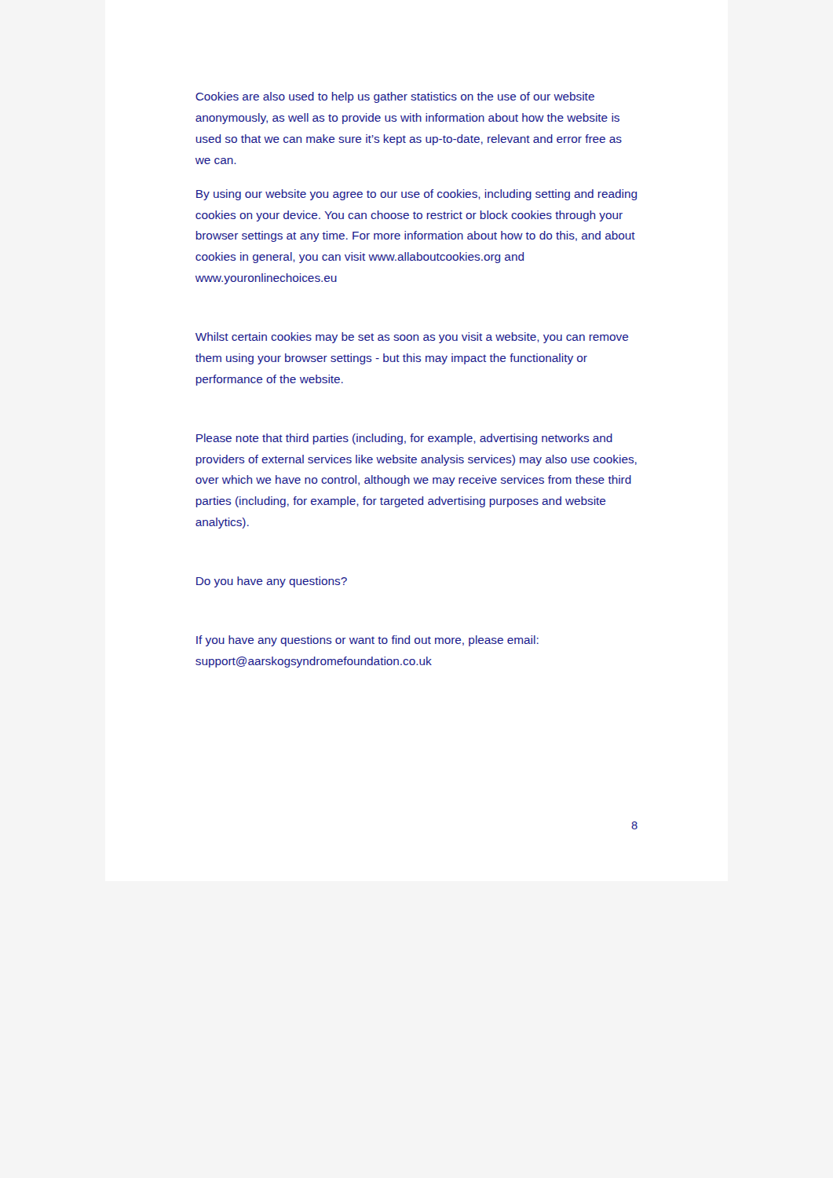Cookies are also used to help us gather statistics on the use of our website anonymously, as well as to provide us with information about how the website is used so that we can make sure it’s kept as up-to-date, relevant and error free as we can.
By using our website you agree to our use of cookies, including setting and reading cookies on your device. You can choose to restrict or block cookies through your browser settings at any time. For more information about how to do this, and about cookies in general, you can visit www.allaboutcookies.org and www.youronlinechoices.eu
Whilst certain cookies may be set as soon as you visit a website, you can remove them using your browser settings - but this may impact the functionality or performance of the website.
Please note that third parties (including, for example, advertising networks and providers of external services like website analysis services) may also use cookies, over which we have no control, although we may receive services from these third parties (including, for example, for targeted advertising purposes and website analytics).
Do you have any questions?
If you have any questions or want to find out more, please email: support@aarskogsyndromefoundation.co.uk
8